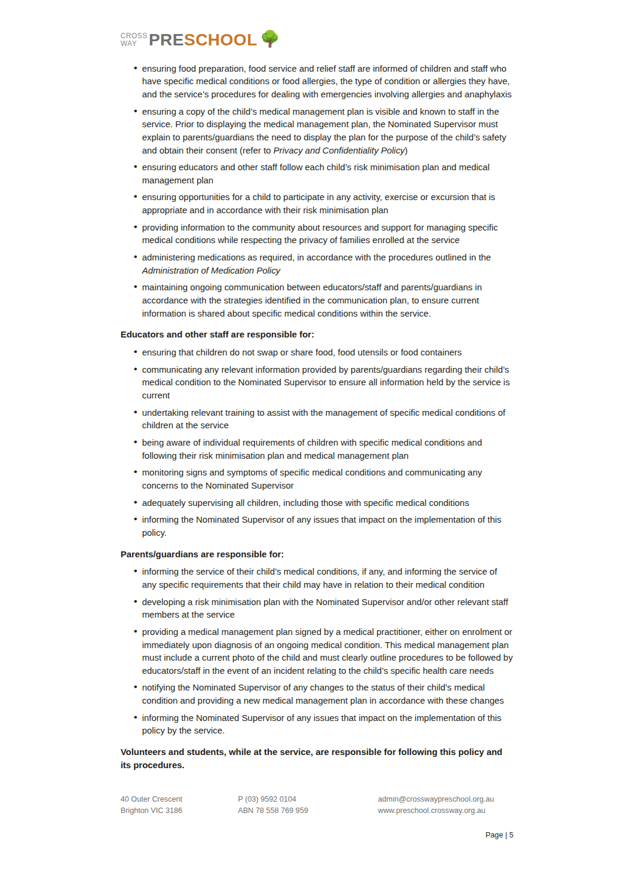Cross Way PRESCHOOL🌳
ensuring food preparation, food service and relief staff are informed of children and staff who have specific medical conditions or food allergies, the type of condition or allergies they have, and the service’s procedures for dealing with emergencies involving allergies and anaphylaxis
ensuring a copy of the child’s medical management plan is visible and known to staff in the service. Prior to displaying the medical management plan, the Nominated Supervisor must explain to parents/guardians the need to display the plan for the purpose of the child’s safety and obtain their consent (refer to Privacy and Confidentiality Policy)
ensuring educators and other staff follow each child’s risk minimisation plan and medical management plan
ensuring opportunities for a child to participate in any activity, exercise or excursion that is appropriate and in accordance with their risk minimisation plan
providing information to the community about resources and support for managing specific medical conditions while respecting the privacy of families enrolled at the service
administering medications as required, in accordance with the procedures outlined in the Administration of Medication Policy
maintaining ongoing communication between educators/staff and parents/guardians in accordance with the strategies identified in the communication plan, to ensure current information is shared about specific medical conditions within the service.
Educators and other staff are responsible for:
ensuring that children do not swap or share food, food utensils or food containers
communicating any relevant information provided by parents/guardians regarding their child’s medical condition to the Nominated Supervisor to ensure all information held by the service is current
undertaking relevant training to assist with the management of specific medical conditions of children at the service
being aware of individual requirements of children with specific medical conditions and following their risk minimisation plan and medical management plan
monitoring signs and symptoms of specific medical conditions and communicating any concerns to the Nominated Supervisor
adequately supervising all children, including those with specific medical conditions
informing the Nominated Supervisor of any issues that impact on the implementation of this policy.
Parents/guardians are responsible for:
informing the service of their child’s medical conditions, if any, and informing the service of any specific requirements that their child may have in relation to their medical condition
developing a risk minimisation plan with the Nominated Supervisor and/or other relevant staff members at the service
providing a medical management plan signed by a medical practitioner, either on enrolment or immediately upon diagnosis of an ongoing medical condition. This medical management plan must include a current photo of the child and must clearly outline procedures to be followed by educators/staff in the event of an incident relating to the child’s specific health care needs
notifying the Nominated Supervisor of any changes to the status of their child’s medical condition and providing a new medical management plan in accordance with these changes
informing the Nominated Supervisor of any issues that impact on the implementation of this policy by the service.
Volunteers and students, while at the service, are responsible for following this policy and its procedures.
40 Outer Crescent
Brighton VIC 3186
P (03) 9592 0104
ABN 78 558 769 959
admin@crosswaypreschool.org.au
www.preschool.crossway.org.au
Page | 5